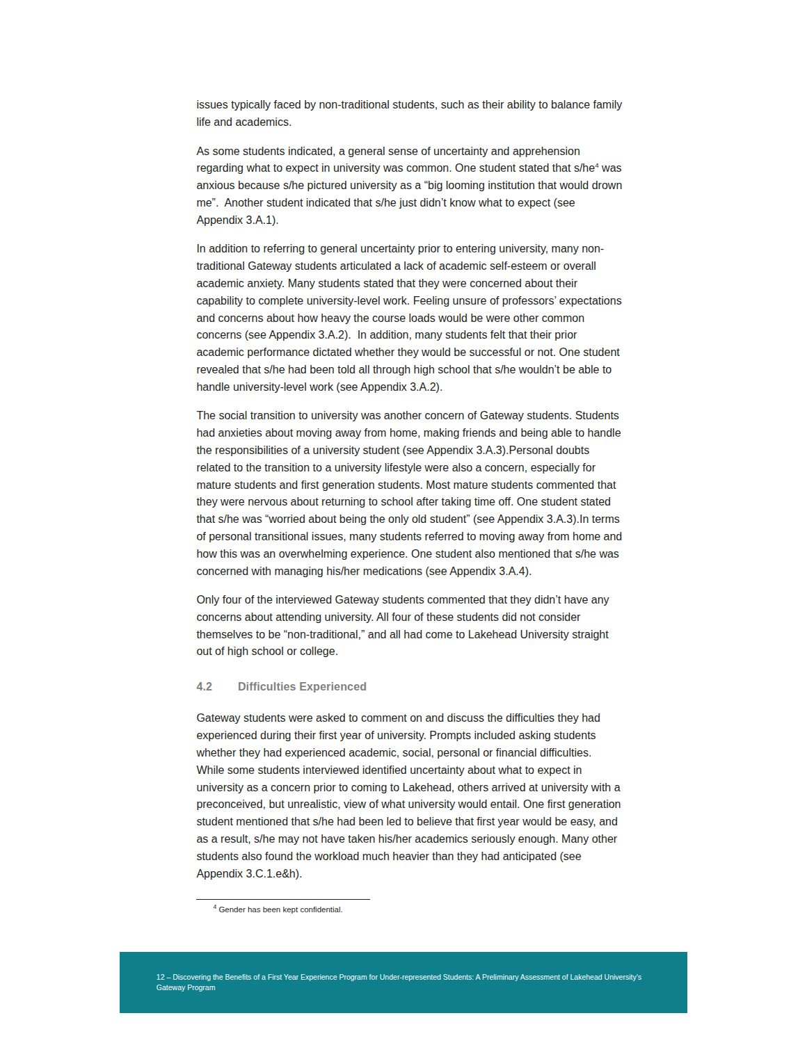issues typically faced by non-traditional students, such as their ability to balance family life and academics.
As some students indicated, a general sense of uncertainty and apprehension regarding what to expect in university was common. One student stated that s/he4 was anxious because s/he pictured university as a “big looming institution that would drown me”. Another student indicated that s/he just didn’t know what to expect (see Appendix 3.A.1).
In addition to referring to general uncertainty prior to entering university, many non-traditional Gateway students articulated a lack of academic self-esteem or overall academic anxiety. Many students stated that they were concerned about their capability to complete university-level work. Feeling unsure of professors’ expectations and concerns about how heavy the course loads would be were other common concerns (see Appendix 3.A.2). In addition, many students felt that their prior academic performance dictated whether they would be successful or not. One student revealed that s/he had been told all through high school that s/he wouldn’t be able to handle university-level work (see Appendix 3.A.2).
The social transition to university was another concern of Gateway students. Students had anxieties about moving away from home, making friends and being able to handle the responsibilities of a university student (see Appendix 3.A.3).Personal doubts related to the transition to a university lifestyle were also a concern, especially for mature students and first generation students. Most mature students commented that they were nervous about returning to school after taking time off. One student stated that s/he was “worried about being the only old student” (see Appendix 3.A.3).In terms of personal transitional issues, many students referred to moving away from home and how this was an overwhelming experience. One student also mentioned that s/he was concerned with managing his/her medications (see Appendix 3.A.4).
Only four of the interviewed Gateway students commented that they didn’t have any concerns about attending university. All four of these students did not consider themselves to be “non-traditional,” and all had come to Lakehead University straight out of high school or college.
4.2 Difficulties Experienced
Gateway students were asked to comment on and discuss the difficulties they had experienced during their first year of university. Prompts included asking students whether they had experienced academic, social, personal or financial difficulties. While some students interviewed identified uncertainty about what to expect in university as a concern prior to coming to Lakehead, others arrived at university with a preconceived, but unrealistic, view of what university would entail. One first generation student mentioned that s/he had been led to believe that first year would be easy, and as a result, s/he may not have taken his/her academics seriously enough. Many other students also found the workload much heavier than they had anticipated (see Appendix 3.C.1.e&h).
4 Gender has been kept confidential.
12 – Discovering the Benefits of a First Year Experience Program for Under-represented Students: A Preliminary Assessment of Lakehead University’s Gateway Program